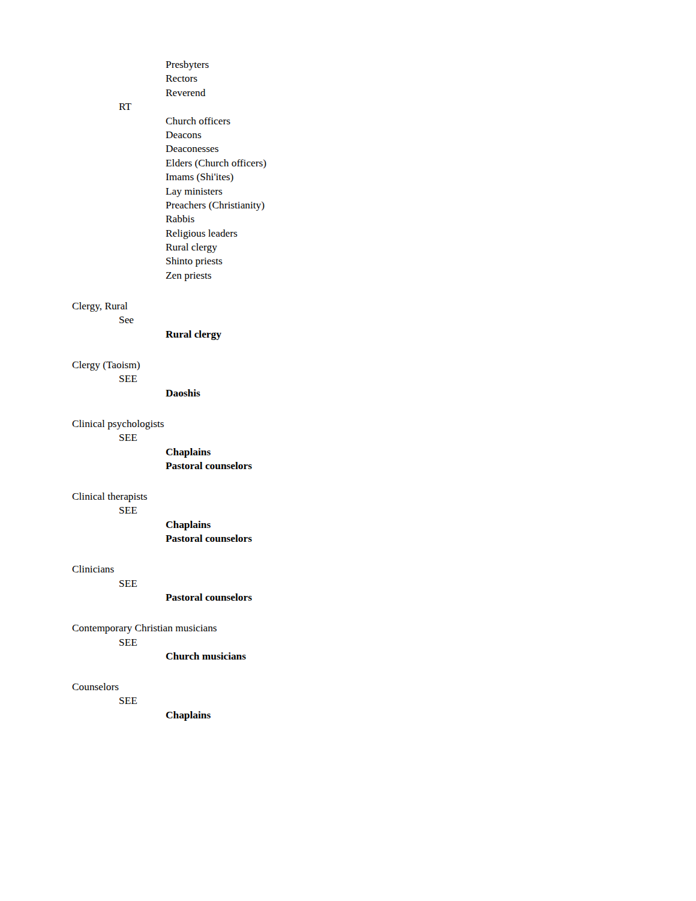Presbyters
Rectors
Reverend
RT
Church officers
Deacons
Deaconesses
Elders (Church officers)
Imams (Shi'ites)
Lay ministers
Preachers (Christianity)
Rabbis
Religious leaders
Rural clergy
Shinto priests
Zen priests
Clergy, Rural
See
Rural clergy
Clergy (Taoism)
SEE
Daoshis
Clinical psychologists
SEE
Chaplains
Pastoral counselors
Clinical therapists
SEE
Chaplains
Pastoral counselors
Clinicians
SEE
Pastoral counselors
Contemporary Christian musicians
SEE
Church musicians
Counselors
SEE
Chaplains